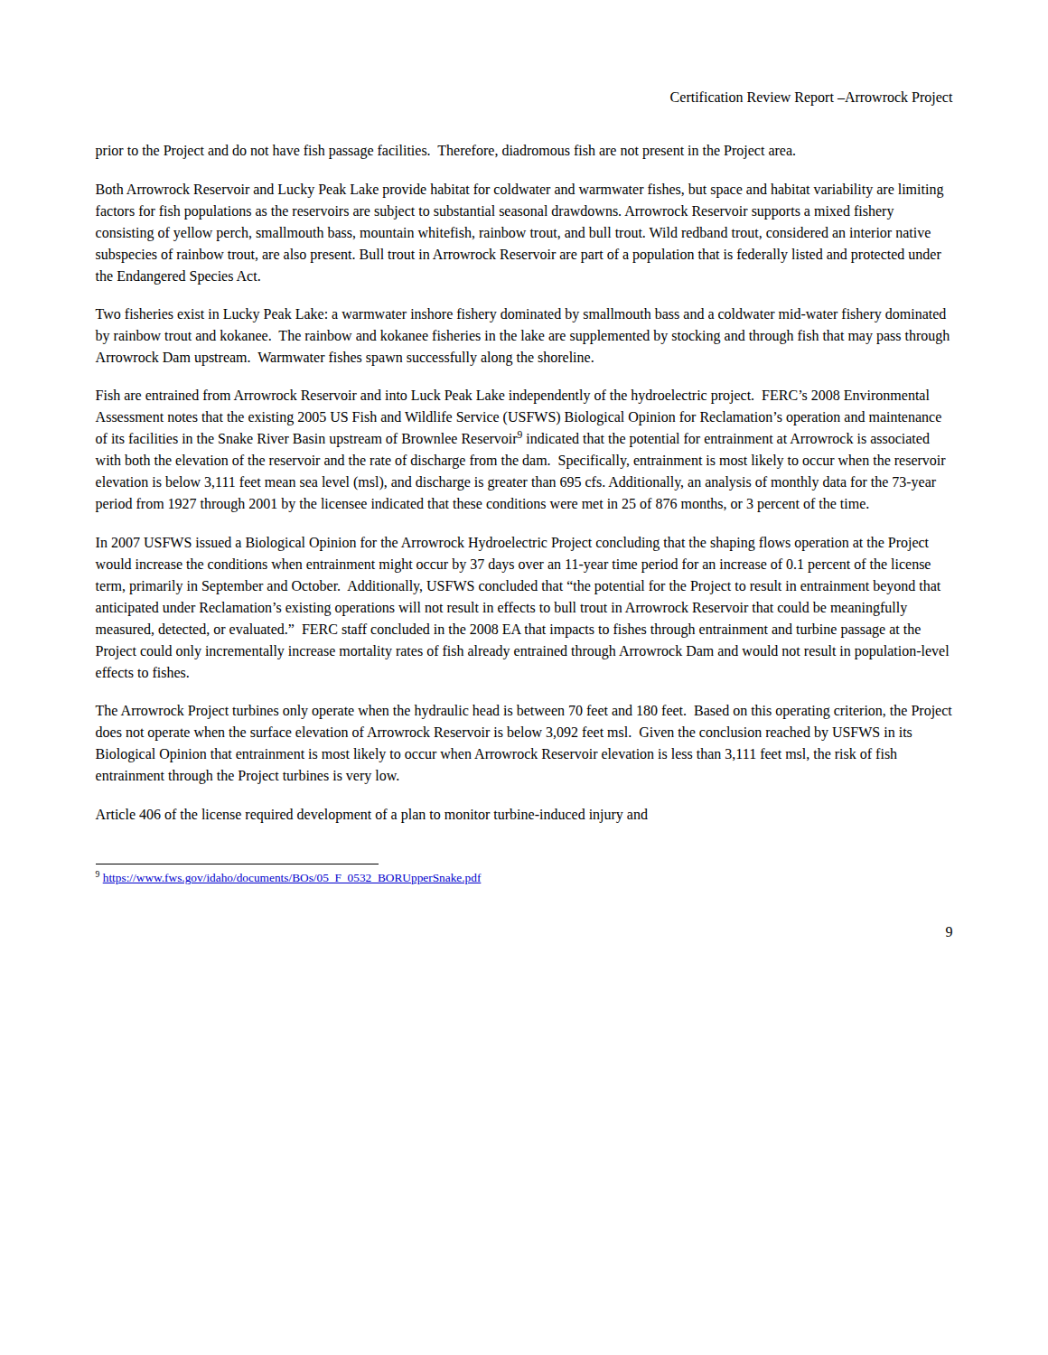Certification Review Report –Arrowrock Project
prior to the Project and do not have fish passage facilities. Therefore, diadromous fish are not present in the Project area.
Both Arrowrock Reservoir and Lucky Peak Lake provide habitat for coldwater and warmwater fishes, but space and habitat variability are limiting factors for fish populations as the reservoirs are subject to substantial seasonal drawdowns. Arrowrock Reservoir supports a mixed fishery consisting of yellow perch, smallmouth bass, mountain whitefish, rainbow trout, and bull trout. Wild redband trout, considered an interior native subspecies of rainbow trout, are also present. Bull trout in Arrowrock Reservoir are part of a population that is federally listed and protected under the Endangered Species Act.
Two fisheries exist in Lucky Peak Lake: a warmwater inshore fishery dominated by smallmouth bass and a coldwater mid-water fishery dominated by rainbow trout and kokanee. The rainbow and kokanee fisheries in the lake are supplemented by stocking and through fish that may pass through Arrowrock Dam upstream. Warmwater fishes spawn successfully along the shoreline.
Fish are entrained from Arrowrock Reservoir and into Luck Peak Lake independently of the hydroelectric project. FERC’s 2008 Environmental Assessment notes that the existing 2005 US Fish and Wildlife Service (USFWS) Biological Opinion for Reclamation’s operation and maintenance of its facilities in the Snake River Basin upstream of Brownlee Reservoir9 indicated that the potential for entrainment at Arrowrock is associated with both the elevation of the reservoir and the rate of discharge from the dam. Specifically, entrainment is most likely to occur when the reservoir elevation is below 3,111 feet mean sea level (msl), and discharge is greater than 695 cfs. Additionally, an analysis of monthly data for the 73-year period from 1927 through 2001 by the licensee indicated that these conditions were met in 25 of 876 months, or 3 percent of the time.
In 2007 USFWS issued a Biological Opinion for the Arrowrock Hydroelectric Project concluding that the shaping flows operation at the Project would increase the conditions when entrainment might occur by 37 days over an 11-year time period for an increase of 0.1 percent of the license term, primarily in September and October. Additionally, USFWS concluded that “the potential for the Project to result in entrainment beyond that anticipated under Reclamation’s existing operations will not result in effects to bull trout in Arrowrock Reservoir that could be meaningfully measured, detected, or evaluated.” FERC staff concluded in the 2008 EA that impacts to fishes through entrainment and turbine passage at the Project could only incrementally increase mortality rates of fish already entrained through Arrowrock Dam and would not result in population-level effects to fishes.
The Arrowrock Project turbines only operate when the hydraulic head is between 70 feet and 180 feet. Based on this operating criterion, the Project does not operate when the surface elevation of Arrowrock Reservoir is below 3,092 feet msl. Given the conclusion reached by USFWS in its Biological Opinion that entrainment is most likely to occur when Arrowrock Reservoir elevation is less than 3,111 feet msl, the risk of fish entrainment through the Project turbines is very low.
Article 406 of the license required development of a plan to monitor turbine-induced injury and
9 https://www.fws.gov/idaho/documents/BOs/05_F_0532_BORUpperSnake.pdf
9